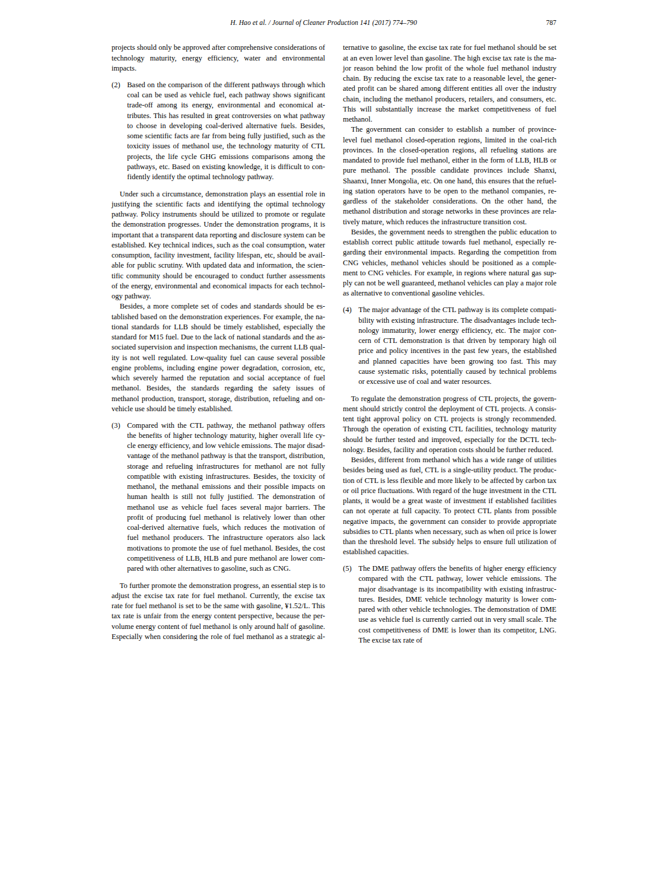H. Hao et al. / Journal of Cleaner Production 141 (2017) 774–790 787
projects should only be approved after comprehensive considerations of technology maturity, energy efficiency, water and environmental impacts.
(2)
Based on the comparison of the different pathways through which coal can be used as vehicle fuel, each pathway shows significant trade-off among its energy, environmental and economical attributes. This has resulted in great controversies on what pathway to choose in developing coal-derived alternative fuels. Besides, some scientific facts are far from being fully justified, such as the toxicity issues of methanol use, the technology maturity of CTL projects, the life cycle GHG emissions comparisons among the pathways, etc. Based on existing knowledge, it is difficult to confidently identify the optimal technology pathway.
Under such a circumstance, demonstration plays an essential role in justifying the scientific facts and identifying the optimal technology pathway. Policy instruments should be utilized to promote or regulate the demonstration progresses. Under the demonstration programs, it is important that a transparent data reporting and disclosure system can be established. Key technical indices, such as the coal consumption, water consumption, facility investment, facility lifespan, etc, should be available for public scrutiny. With updated data and information, the scientific community should be encouraged to conduct further assessments of the energy, environmental and economical impacts for each technology pathway.
Besides, a more complete set of codes and standards should be established based on the demonstration experiences. For example, the national standards for LLB should be timely established, especially the standard for M15 fuel. Due to the lack of national standards and the associated supervision and inspection mechanisms, the current LLB quality is not well regulated. Low-quality fuel can cause several possible engine problems, including engine power degradation, corrosion, etc, which severely harmed the reputation and social acceptance of fuel methanol. Besides, the standards regarding the safety issues of methanol production, transport, storage, distribution, refueling and on-vehicle use should be timely established.
(3)
Compared with the CTL pathway, the methanol pathway offers the benefits of higher technology maturity, higher overall life cycle energy efficiency, and low vehicle emissions. The major disadvantage of the methanol pathway is that the transport, distribution, storage and refueling infrastructures for methanol are not fully compatible with existing infrastructures. Besides, the toxicity of methanol, the methanal emissions and their possible impacts on human health is still not fully justified. The demonstration of methanol use as vehicle fuel faces several major barriers. The profit of producing fuel methanol is relatively lower than other coal-derived alternative fuels, which reduces the motivation of fuel methanol producers. The infrastructure operators also lack motivations to promote the use of fuel methanol. Besides, the cost competitiveness of LLB, HLB and pure methanol are lower compared with other alternatives to gasoline, such as CNG.
To further promote the demonstration progress, an essential step is to adjust the excise tax rate for fuel methanol. Currently, the excise tax rate for fuel methanol is set to be the same with gasoline, ¥1.52/L. This tax rate is unfair from the energy content perspective, because the per-volume energy content of fuel methanol is only around half of gasoline. Especially when considering the role of fuel methanol as a strategic alternative to gasoline, the excise tax rate for fuel methanol should be set at an even lower level than gasoline. The high excise tax rate is the major reason behind the low profit of the whole fuel methanol industry chain. By reducing the excise tax rate to a reasonable level, the generated profit can be shared among different entities all over the industry chain, including the methanol producers, retailers, and consumers, etc. This will substantially increase the market competitiveness of fuel methanol.
The government can consider to establish a number of province-level fuel methanol closed-operation regions, limited in the coal-rich provinces. In the closed-operation regions, all refueling stations are mandated to provide fuel methanol, either in the form of LLB, HLB or pure methanol. The possible candidate provinces include Shanxi, Shaanxi, Inner Mongolia, etc. On one hand, this ensures that the refueling station operators have to be open to the methanol companies, regardless of the stakeholder considerations. On the other hand, the methanol distribution and storage networks in these provinces are relatively mature, which reduces the infrastructure transition cost.
Besides, the government needs to strengthen the public education to establish correct public attitude towards fuel methanol, especially regarding their environmental impacts. Regarding the competition from CNG vehicles, methanol vehicles should be positioned as a complement to CNG vehicles. For example, in regions where natural gas supply can not be well guaranteed, methanol vehicles can play a major role as alternative to conventional gasoline vehicles.
(4)
The major advantage of the CTL pathway is its complete compatibility with existing infrastructure. The disadvantages include technology immaturity, lower energy efficiency, etc. The major concern of CTL demonstration is that driven by temporary high oil price and policy incentives in the past few years, the established and planned capacities have been growing too fast. This may cause systematic risks, potentially caused by technical problems or excessive use of coal and water resources.
To regulate the demonstration progress of CTL projects, the government should strictly control the deployment of CTL projects. A consistent tight approval policy on CTL projects is strongly recommended. Through the operation of existing CTL facilities, technology maturity should be further tested and improved, especially for the DCTL technology. Besides, facility and operation costs should be further reduced.
Besides, different from methanol which has a wide range of utilities besides being used as fuel, CTL is a single-utility product. The production of CTL is less flexible and more likely to be affected by carbon tax or oil price fluctuations. With regard of the huge investment in the CTL plants, it would be a great waste of investment if established facilities can not operate at full capacity. To protect CTL plants from possible negative impacts, the government can consider to provide appropriate subsidies to CTL plants when necessary, such as when oil price is lower than the threshold level. The subsidy helps to ensure full utilization of established capacities.
(5)
The DME pathway offers the benefits of higher energy efficiency compared with the CTL pathway, lower vehicle emissions. The major disadvantage is its incompatibility with existing infrastructures. Besides, DME vehicle technology maturity is lower compared with other vehicle technologies. The demonstration of DME use as vehicle fuel is currently carried out in very small scale. The cost competitiveness of DME is lower than its competitor, LNG. The excise tax rate of